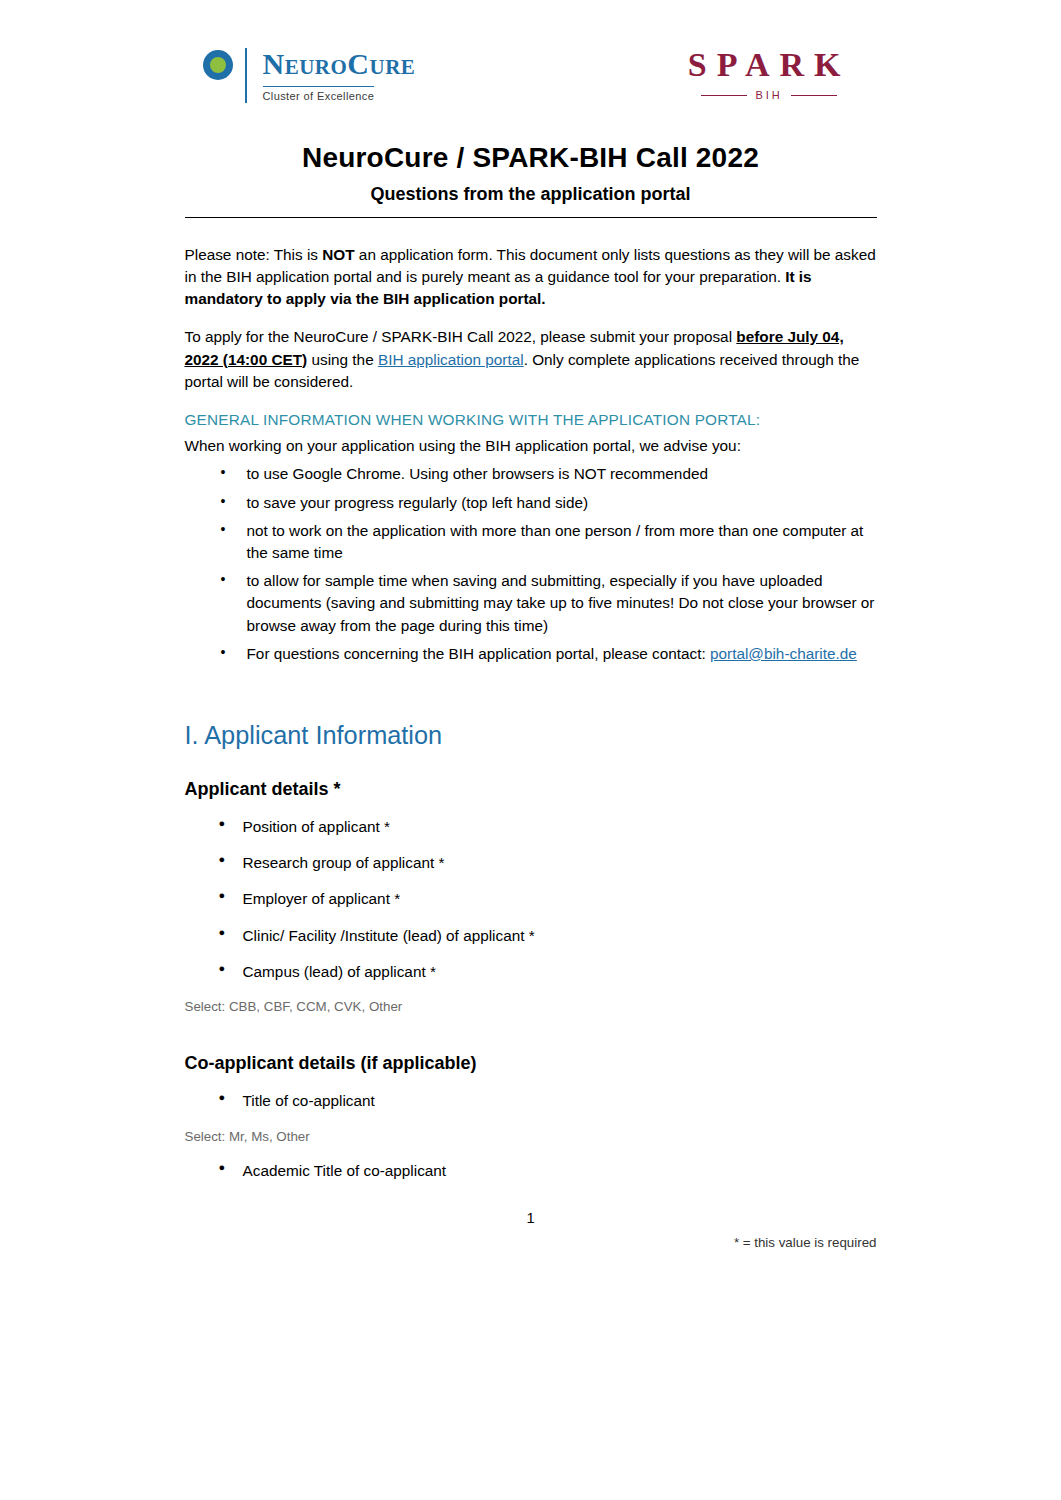NeuroCure
Cluster of Excellence
SPARK
BIH
NeuroCure / SPARK-BIH Call 2022
Questions from the application portal
Please note: This is NOT an application form. This document only lists questions as they will be asked in the BIH application portal and is purely meant as a guidance tool for your preparation. It is mandatory to apply via the BIH application portal.
To apply for the NeuroCure / SPARK-BIH Call 2022, please submit your proposal before July 04, 2022 (14:00 CET) using the BIH application portal. Only complete applications received through the portal will be considered.
GENERAL INFORMATION WHEN WORKING WITH THE APPLICATION PORTAL:
When working on your application using the BIH application portal, we advise you:
to use Google Chrome. Using other browsers is NOT recommended
to save your progress regularly (top left hand side)
not to work on the application with more than one person / from more than one computer at the same time
to allow for sample time when saving and submitting, especially if you have uploaded documents (saving and submitting may take up to five minutes! Do not close your browser or browse away from the page during this time)
For questions concerning the BIH application portal, please contact: portal@bih-charite.de
I. Applicant Information
Applicant details *
Position of applicant *
Research group of applicant *
Employer of applicant *
Clinic/ Facility /Institute (lead) of applicant *
Campus (lead) of applicant *
Select: CBB, CBF, CCM, CVK, Other
Co-applicant details (if applicable)
Title of co-applicant
Select: Mr, Ms, Other
Academic Title of co-applicant
1
* = this value is required